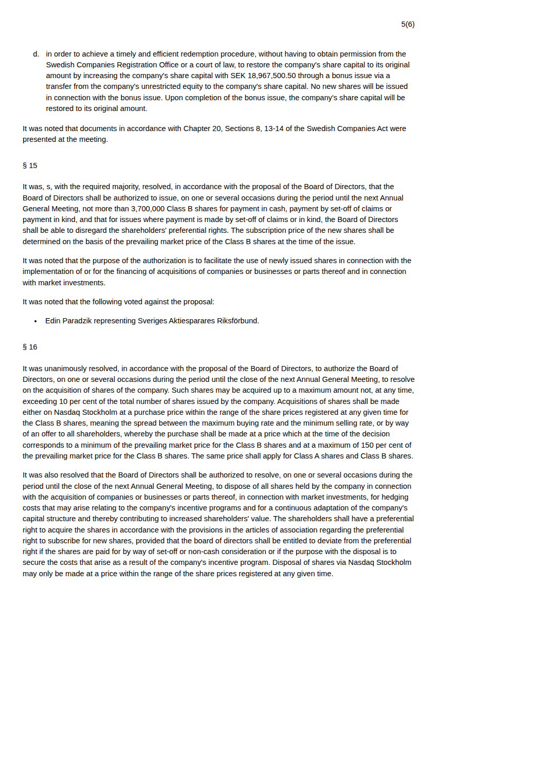5(6)
in order to achieve a timely and efficient redemption procedure, without having to obtain permission from the Swedish Companies Registration Office or a court of law, to restore the company's share capital to its original amount by increasing the company's share capital with SEK 18,967,500.50 through a bonus issue via a transfer from the company's unrestricted equity to the company's share capital. No new shares will be issued in connection with the bonus issue. Upon completion of the bonus issue, the company's share capital will be restored to its original amount.
It was noted that documents in accordance with Chapter 20, Sections 8, 13-14 of the Swedish Companies Act were presented at the meeting.
§ 15
It was, s, with the required majority, resolved, in accordance with the proposal of the Board of Directors, that the Board of Directors shall be authorized to issue, on one or several occasions during the period until the next Annual General Meeting, not more than 3,700,000 Class B shares for payment in cash, payment by set-off of claims or payment in kind, and that for issues where payment is made by set-off of claims or in kind, the Board of Directors shall be able to disregard the shareholders' preferential rights. The subscription price of the new shares shall be determined on the basis of the prevailing market price of the Class B shares at the time of the issue.
It was noted that the purpose of the authorization is to facilitate the use of newly issued shares in connection with the implementation of or for the financing of acquisitions of companies or businesses or parts thereof and in connection with market investments.
It was noted that the following voted against the proposal:
Edin Paradzik representing Sveriges Aktiesparares Riksförbund.
§ 16
It was unanimously resolved, in accordance with the proposal of the Board of Directors, to authorize the Board of Directors, on one or several occasions during the period until the close of the next Annual General Meeting, to resolve on the acquisition of shares of the company. Such shares may be acquired up to a maximum amount not, at any time, exceeding 10 per cent of the total number of shares issued by the company. Acquisitions of shares shall be made either on Nasdaq Stockholm at a purchase price within the range of the share prices registered at any given time for the Class B shares, meaning the spread between the maximum buying rate and the minimum selling rate, or by way of an offer to all shareholders, whereby the purchase shall be made at a price which at the time of the decision corresponds to a minimum of the prevailing market price for the Class B shares and at a maximum of 150 per cent of the prevailing market price for the Class B shares. The same price shall apply for Class A shares and Class B shares.
It was also resolved that the Board of Directors shall be authorized to resolve, on one or several occasions during the period until the close of the next Annual General Meeting, to dispose of all shares held by the company in connection with the acquisition of companies or businesses or parts thereof, in connection with market investments, for hedging costs that may arise relating to the company's incentive programs and for a continuous adaptation of the company's capital structure and thereby contributing to increased shareholders' value. The shareholders shall have a preferential right to acquire the shares in accordance with the provisions in the articles of association regarding the preferential right to subscribe for new shares, provided that the board of directors shall be entitled to deviate from the preferential right if the shares are paid for by way of set-off or non-cash consideration or if the purpose with the disposal is to secure the costs that arise as a result of the company's incentive program. Disposal of shares via Nasdaq Stockholm may only be made at a price within the range of the share prices registered at any given time.